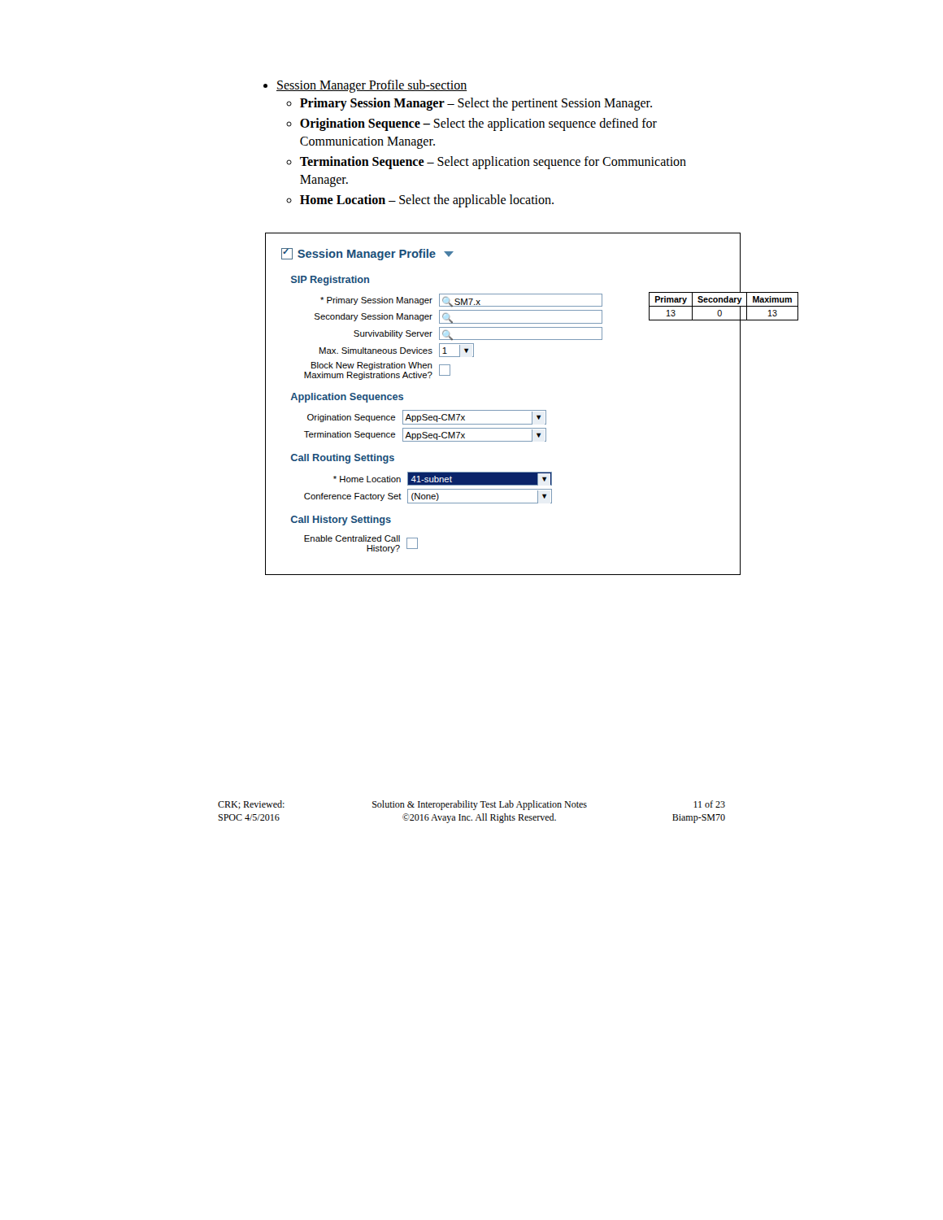Session Manager Profile sub-section
Primary Session Manager – Select the pertinent Session Manager.
Origination Sequence – Select the application sequence defined for Communication Manager.
Termination Sequence – Select application sequence for Communication Manager.
Home Location – Select the applicable location.
Session Manager Profile
SIP Registration
| * Primary Session Manager | 🔍 SM7.x |
| Secondary Session Manager | 🔍 |
| Survivability Server | 🔍 |
| Max. Simultaneous Devices | 1 ▼ |
| Block New Registration When Maximum Registrations Active? | |
| Primary | Secondary | Maximum |
| --- | --- | --- |
| 13 | 0 | 13 |
Application Sequences
| Origination Sequence | AppSeq-CM7x ▼ |
| Termination Sequence | AppSeq-CM7x ▼ |
Call Routing Settings
| * Home Location | 41-subnet ▼ |
| Conference Factory Set | (None) ▼ |
Call History Settings
| Enable Centralized Call History? | |
CRK; Reviewed:
SPOC 4/5/2016
Solution & Interoperability Test Lab Application Notes
©2016 Avaya Inc. All Rights Reserved.
11 of 23
Biamp-SM70